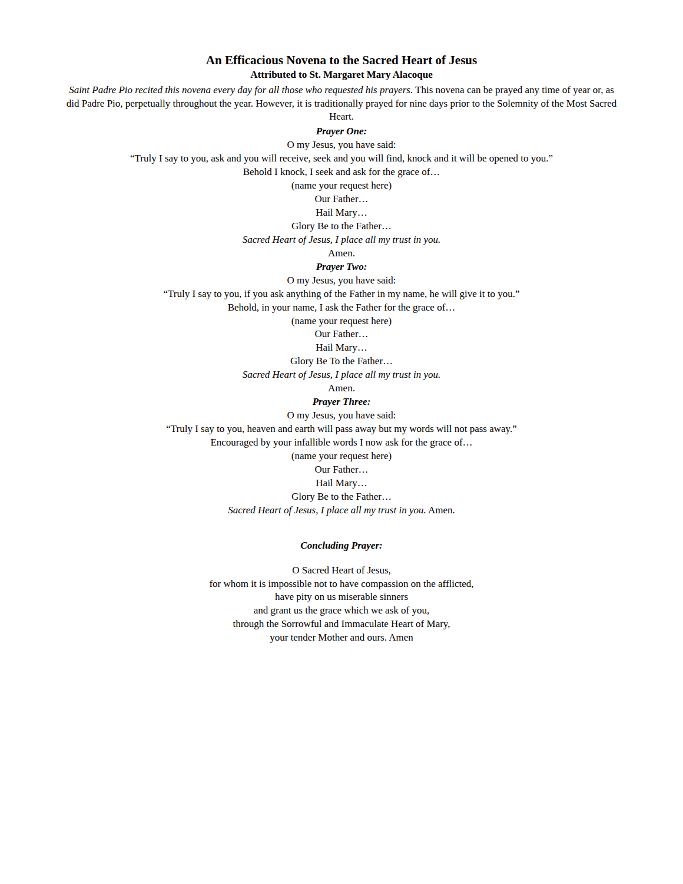An Efficacious Novena to the Sacred Heart of Jesus
Attributed to St. Margaret Mary Alacoque
Saint Padre Pio recited this novena every day for all those who requested his prayers. This novena can be prayed any time of year or, as did Padre Pio, perpetually throughout the year. However, it is traditionally prayed for nine days prior to the Solemnity of the Most Sacred Heart.
Prayer One:
O my Jesus, you have said:
“Truly I say to you, ask and you will receive, seek and you will find, knock and it will be opened to you.”
Behold I knock, I seek and ask for the grace of…
(name your request here)
Our Father…
Hail Mary…
Glory Be to the Father…
Sacred Heart of Jesus, I place all my trust in you.
Amen.
Prayer Two:
O my Jesus, you have said:
“Truly I say to you, if you ask anything of the Father in my name, he will give it to you.”
Behold, in your name, I ask the Father for the grace of…
(name your request here)
Our Father…
Hail Mary…
Glory Be To the Father…
Sacred Heart of Jesus, I place all my trust in you.
Amen.
Prayer Three:
O my Jesus, you have said:
“Truly I say to you, heaven and earth will pass away but my words will not pass away.”
Encouraged by your infallible words I now ask for the grace of…
(name your request here)
Our Father…
Hail Mary…
Glory Be to the Father…
Sacred Heart of Jesus, I place all my trust in you. Amen.
Concluding Prayer:
O Sacred Heart of Jesus,
for whom it is impossible not to have compassion on the afflicted,
have pity on us miserable sinners
and grant us the grace which we ask of you,
through the Sorrowful and Immaculate Heart of Mary,
your tender Mother and ours. Amen